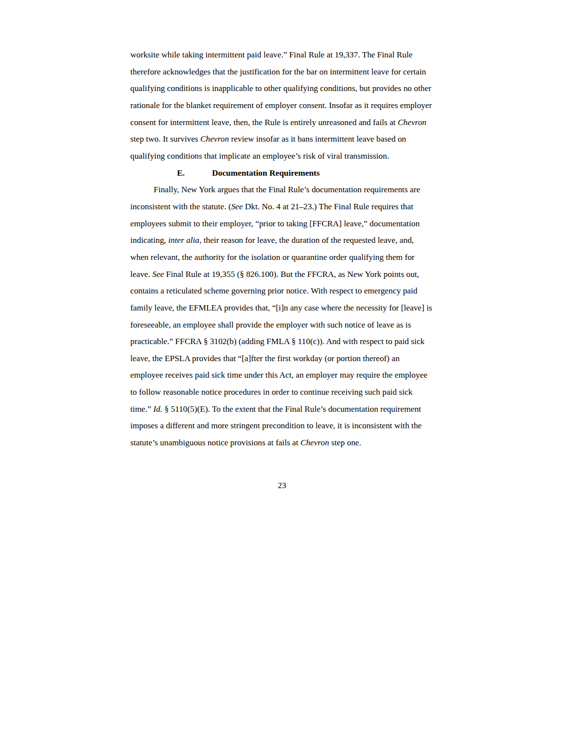worksite while taking intermittent paid leave.” Final Rule at 19,337. The Final Rule therefore acknowledges that the justification for the bar on intermittent leave for certain qualifying conditions is inapplicable to other qualifying conditions, but provides no other rationale for the blanket requirement of employer consent. Insofar as it requires employer consent for intermittent leave, then, the Rule is entirely unreasoned and fails at Chevron step two. It survives Chevron review insofar as it bans intermittent leave based on qualifying conditions that implicate an employee’s risk of viral transmission.
E. Documentation Requirements
Finally, New York argues that the Final Rule’s documentation requirements are inconsistent with the statute. (See Dkt. No. 4 at 21–23.) The Final Rule requires that employees submit to their employer, “prior to taking [FFCRA] leave,” documentation indicating, inter alia, their reason for leave, the duration of the requested leave, and, when relevant, the authority for the isolation or quarantine order qualifying them for leave. See Final Rule at 19,355 (§ 826.100). But the FFCRA, as New York points out, contains a reticulated scheme governing prior notice. With respect to emergency paid family leave, the EFMLEA provides that, “[i]n any case where the necessity for [leave] is foreseeable, an employee shall provide the employer with such notice of leave as is practicable.” FFCRA § 3102(b) (adding FMLA § 110(c)). And with respect to paid sick leave, the EPSLA provides that “[a]fter the first workday (or portion thereof) an employee receives paid sick time under this Act, an employer may require the employee to follow reasonable notice procedures in order to continue receiving such paid sick time.” Id. § 5110(5)(E). To the extent that the Final Rule’s documentation requirement imposes a different and more stringent precondition to leave, it is inconsistent with the statute’s unambiguous notice provisions at fails at Chevron step one.
23